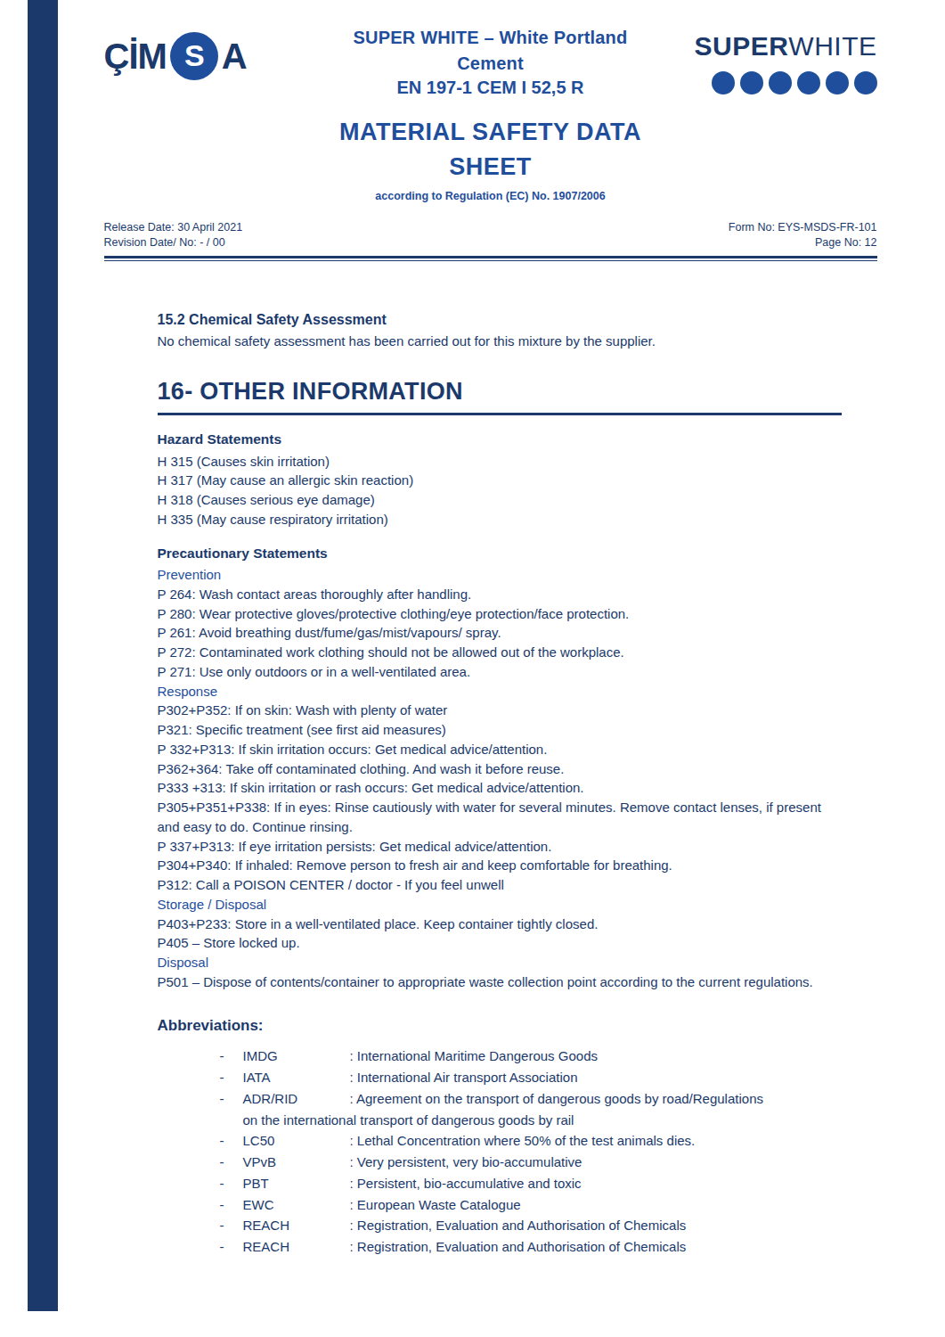ÇİM SA
SUPER WHITE – White Portland Cement
EN 197-1 CEM I 52,5 R
MATERIAL SAFETY DATA SHEET
according to Regulation (EC) No. 1907/2006
SUPERWHITE
Release Date: 30 April 2021
Revision Date/ No: - / 00
Form No: EYS-MSDS-FR-101
Page No: 12
15.2 Chemical Safety Assessment
No chemical safety assessment has been carried out for this mixture by the supplier.
16- OTHER INFORMATION
Hazard Statements
H 315 (Causes skin irritation)
H 317 (May cause an allergic skin reaction)
H 318 (Causes serious eye damage)
H 335 (May cause respiratory irritation)
Precautionary Statements
Prevention
P 264: Wash contact areas thoroughly after handling.
P 280: Wear protective gloves/protective clothing/eye protection/face protection.
P 261: Avoid breathing dust/fume/gas/mist/vapours/ spray.
P 272: Contaminated work clothing should not be allowed out of the workplace.
P 271: Use only outdoors or in a well-ventilated area.
Response
P302+P352: If on skin: Wash with plenty of water
P321: Specific treatment (see first aid measures)
P 332+P313: If skin irritation occurs: Get medical advice/attention.
P362+364: Take off contaminated clothing. And wash it before reuse.
P333 +313: If skin irritation or rash occurs: Get medical advice/attention.
P305+P351+P338: If in eyes: Rinse cautiously with water for several minutes. Remove contact lenses, if present and easy to do. Continue rinsing.
P 337+P313: If eye irritation persists: Get medical advice/attention.
P304+P340: If inhaled: Remove person to fresh air and keep comfortable for breathing.
P312: Call a POISON CENTER / doctor - If you feel unwell
Storage / Disposal
P403+P233: Store in a well-ventilated place. Keep container tightly closed.
P405 – Store locked up.
Disposal
P501 – Dispose of contents/container to appropriate waste collection point according to the current regulations.
Abbreviations:
| - | IMDG | : International Maritime Dangerous Goods |
| - | IATA | : International Air transport Association |
| - | ADR/RID | : Agreement on the transport of dangerous goods by road/Regulations |
| | on the international transport of dangerous goods by rail |
| - | LC50 | : Lethal Concentration where 50% of the test animals dies. |
| - | VPvB | : Very persistent, very bio-accumulative |
| - | PBT | : Persistent, bio-accumulative and toxic |
| - | EWC | : European Waste Catalogue |
| - | REACH | : Registration, Evaluation and Authorisation of Chemicals |
| - | REACH | : Registration, Evaluation and Authorisation of Chemicals |